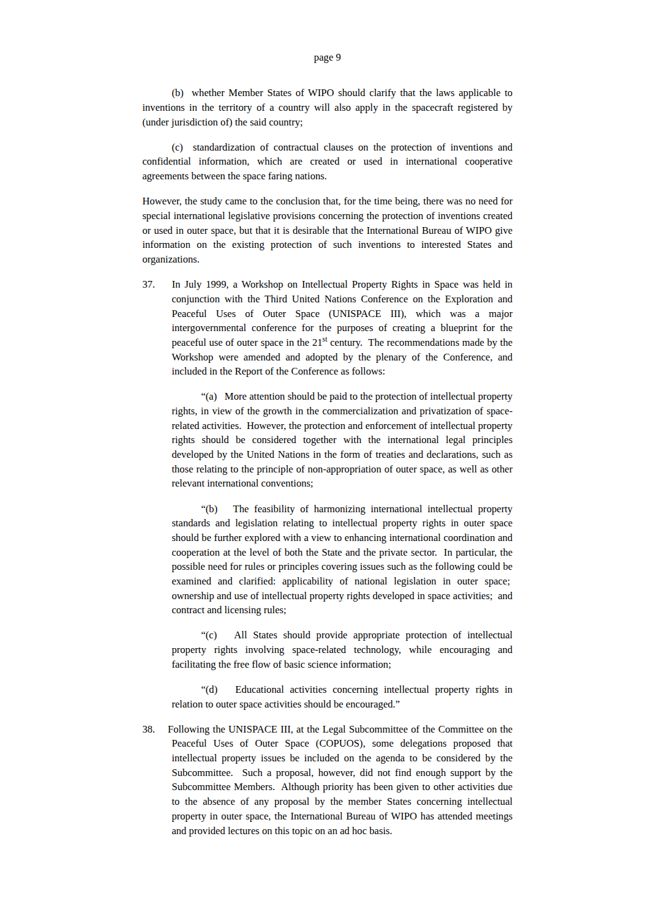page 9
(b) whether Member States of WIPO should clarify that the laws applicable to inventions in the territory of a country will also apply in the spacecraft registered by (under jurisdiction of) the said country;
(c) standardization of contractual clauses on the protection of inventions and confidential information, which are created or used in international cooperative agreements between the space faring nations.
However, the study came to the conclusion that, for the time being, there was no need for special international legislative provisions concerning the protection of inventions created or used in outer space, but that it is desirable that the International Bureau of WIPO give information on the existing protection of such inventions to interested States and organizations.
37. In July 1999, a Workshop on Intellectual Property Rights in Space was held in conjunction with the Third United Nations Conference on the Exploration and Peaceful Uses of Outer Space (UNISPACE III), which was a major intergovernmental conference for the purposes of creating a blueprint for the peaceful use of outer space in the 21st century. The recommendations made by the Workshop were amended and adopted by the plenary of the Conference, and included in the Report of the Conference as follows:
“(a) More attention should be paid to the protection of intellectual property rights, in view of the growth in the commercialization and privatization of space-related activities. However, the protection and enforcement of intellectual property rights should be considered together with the international legal principles developed by the United Nations in the form of treaties and declarations, such as those relating to the principle of non-appropriation of outer space, as well as other relevant international conventions;
“(b) The feasibility of harmonizing international intellectual property standards and legislation relating to intellectual property rights in outer space should be further explored with a view to enhancing international coordination and cooperation at the level of both the State and the private sector. In particular, the possible need for rules or principles covering issues such as the following could be examined and clarified: applicability of national legislation in outer space; ownership and use of intellectual property rights developed in space activities; and contract and licensing rules;
“(c) All States should provide appropriate protection of intellectual property rights involving space-related technology, while encouraging and facilitating the free flow of basic science information;
“(d) Educational activities concerning intellectual property rights in relation to outer space activities should be encouraged.”
38. Following the UNISPACE III, at the Legal Subcommittee of the Committee on the Peaceful Uses of Outer Space (COPUOS), some delegations proposed that intellectual property issues be included on the agenda to be considered by the Subcommittee. Such a proposal, however, did not find enough support by the Subcommittee Members. Although priority has been given to other activities due to the absence of any proposal by the member States concerning intellectual property in outer space, the International Bureau of WIPO has attended meetings and provided lectures on this topic on an ad hoc basis.